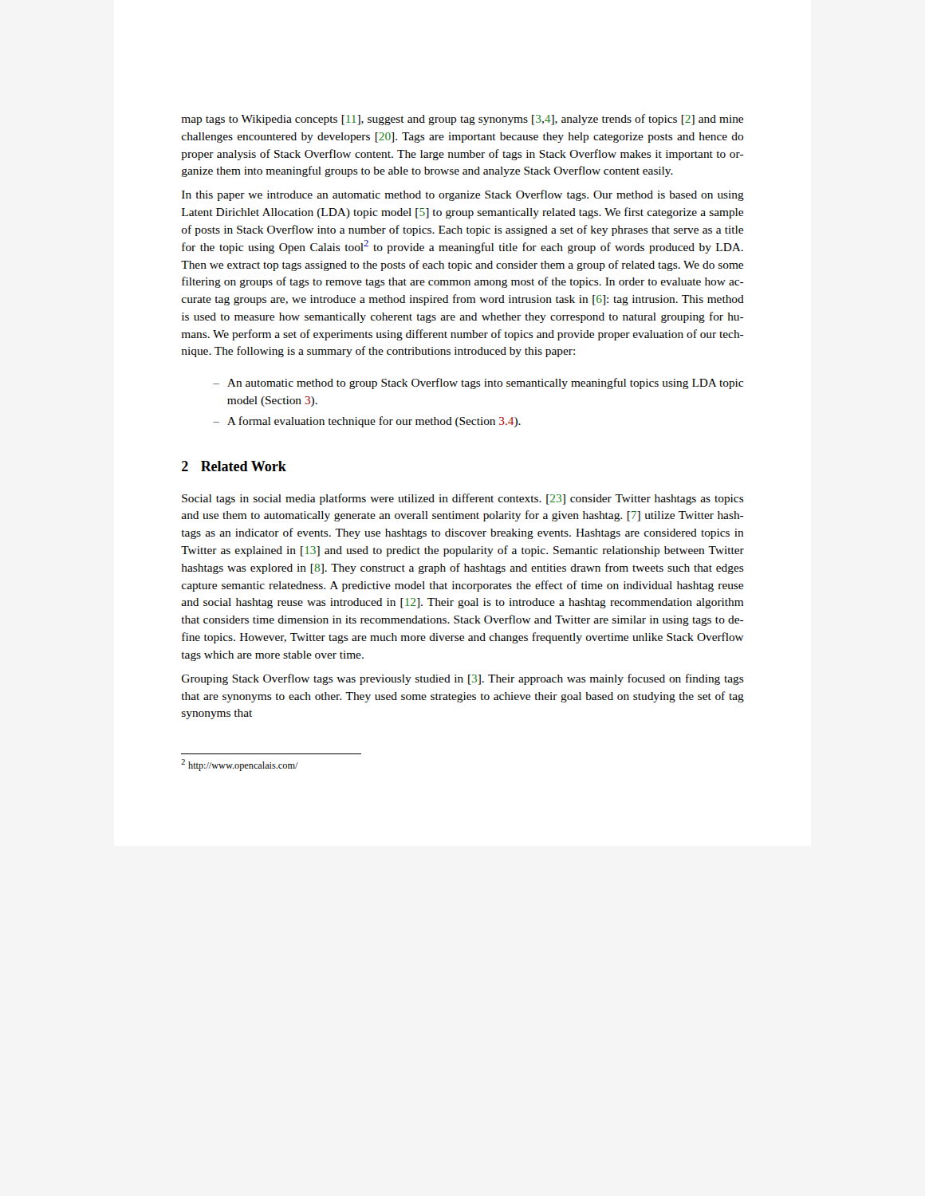map tags to Wikipedia concepts [11], suggest and group tag synonyms [3,4], analyze trends of topics [2] and mine challenges encountered by developers [20]. Tags are important because they help categorize posts and hence do proper analysis of Stack Overflow content. The large number of tags in Stack Overflow makes it important to organize them into meaningful groups to be able to browse and analyze Stack Overflow content easily.
In this paper we introduce an automatic method to organize Stack Overflow tags. Our method is based on using Latent Dirichlet Allocation (LDA) topic model [5] to group semantically related tags. We first categorize a sample of posts in Stack Overflow into a number of topics. Each topic is assigned a set of key phrases that serve as a title for the topic using Open Calais tool2 to provide a meaningful title for each group of words produced by LDA. Then we extract top tags assigned to the posts of each topic and consider them a group of related tags. We do some filtering on groups of tags to remove tags that are common among most of the topics. In order to evaluate how accurate tag groups are, we introduce a method inspired from word intrusion task in [6]: tag intrusion. This method is used to measure how semantically coherent tags are and whether they correspond to natural grouping for humans. We perform a set of experiments using different number of topics and provide proper evaluation of our technique. The following is a summary of the contributions introduced by this paper:
An automatic method to group Stack Overflow tags into semantically meaningful topics using LDA topic model (Section 3).
A formal evaluation technique for our method (Section 3.4).
2 Related Work
Social tags in social media platforms were utilized in different contexts. [23] consider Twitter hashtags as topics and use them to automatically generate an overall sentiment polarity for a given hashtag. [7] utilize Twitter hashtags as an indicator of events. They use hashtags to discover breaking events. Hashtags are considered topics in Twitter as explained in [13] and used to predict the popularity of a topic. Semantic relationship between Twitter hashtags was explored in [8]. They construct a graph of hashtags and entities drawn from tweets such that edges capture semantic relatedness. A predictive model that incorporates the effect of time on individual hashtag reuse and social hashtag reuse was introduced in [12]. Their goal is to introduce a hashtag recommendation algorithm that considers time dimension in its recommendations. Stack Overflow and Twitter are similar in using tags to define topics. However, Twitter tags are much more diverse and changes frequently overtime unlike Stack Overflow tags which are more stable over time.
Grouping Stack Overflow tags was previously studied in [3]. Their approach was mainly focused on finding tags that are synonyms to each other. They used some strategies to achieve their goal based on studying the set of tag synonyms that
2http://www.opencalais.com/